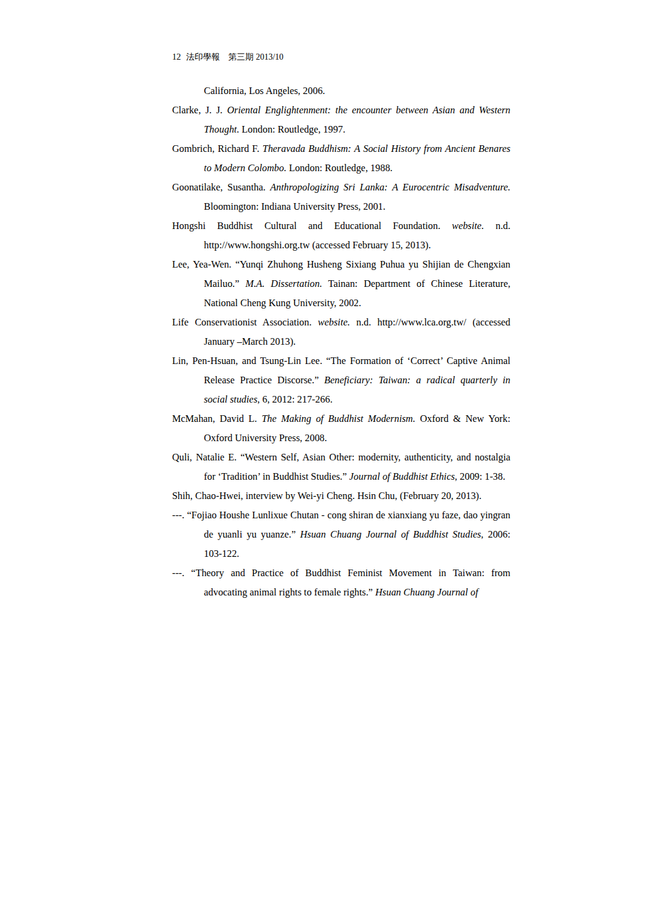12 法印學報　第三期 2013/10
California, Los Angeles, 2006.
Clarke, J. J. Oriental Englightenment: the encounter between Asian and Western Thought. London: Routledge, 1997.
Gombrich, Richard F. Theravada Buddhism: A Social History from Ancient Benares to Modern Colombo. London: Routledge, 1988.
Goonatilake, Susantha. Anthropologizing Sri Lanka: A Eurocentric Misadventure. Bloomington: Indiana University Press, 2001.
Hongshi Buddhist Cultural and Educational Foundation. website. n.d. http://www.hongshi.org.tw (accessed February 15, 2013).
Lee, Yea-Wen. “Yunqi Zhuhong Husheng Sixiang Puhua yu Shijian de Chengxian Mailuo.” M.A. Dissertation. Tainan: Department of Chinese Literature, National Cheng Kung University, 2002.
Life Conservationist Association. website. n.d. http://www.lca.org.tw/ (accessed January –March 2013).
Lin, Pen-Hsuan, and Tsung-Lin Lee. “The Formation of ‘Correct’ Captive Animal Release Practice Discorse.” Beneficiary: Taiwan: a radical quarterly in social studies, 6, 2012: 217-266.
McMahan, David L. The Making of Buddhist Modernism. Oxford & New York: Oxford University Press, 2008.
Quli, Natalie E. “Western Self, Asian Other: modernity, authenticity, and nostalgia for ‘Tradition’ in Buddhist Studies.” Journal of Buddhist Ethics, 2009: 1-38.
Shih, Chao-Hwei, interview by Wei-yi Cheng. Hsin Chu, (February 20, 2013).
---. “Fojiao Houshe Lunlixue Chutan - cong shiran de xianxiang yu faze, dao yingran de yuanli yu yuanze.” Hsuan Chuang Journal of Buddhist Studies, 2006: 103-122.
---. “Theory and Practice of Buddhist Feminist Movement in Taiwan: from advocating animal rights to female rights.” Hsuan Chuang Journal of